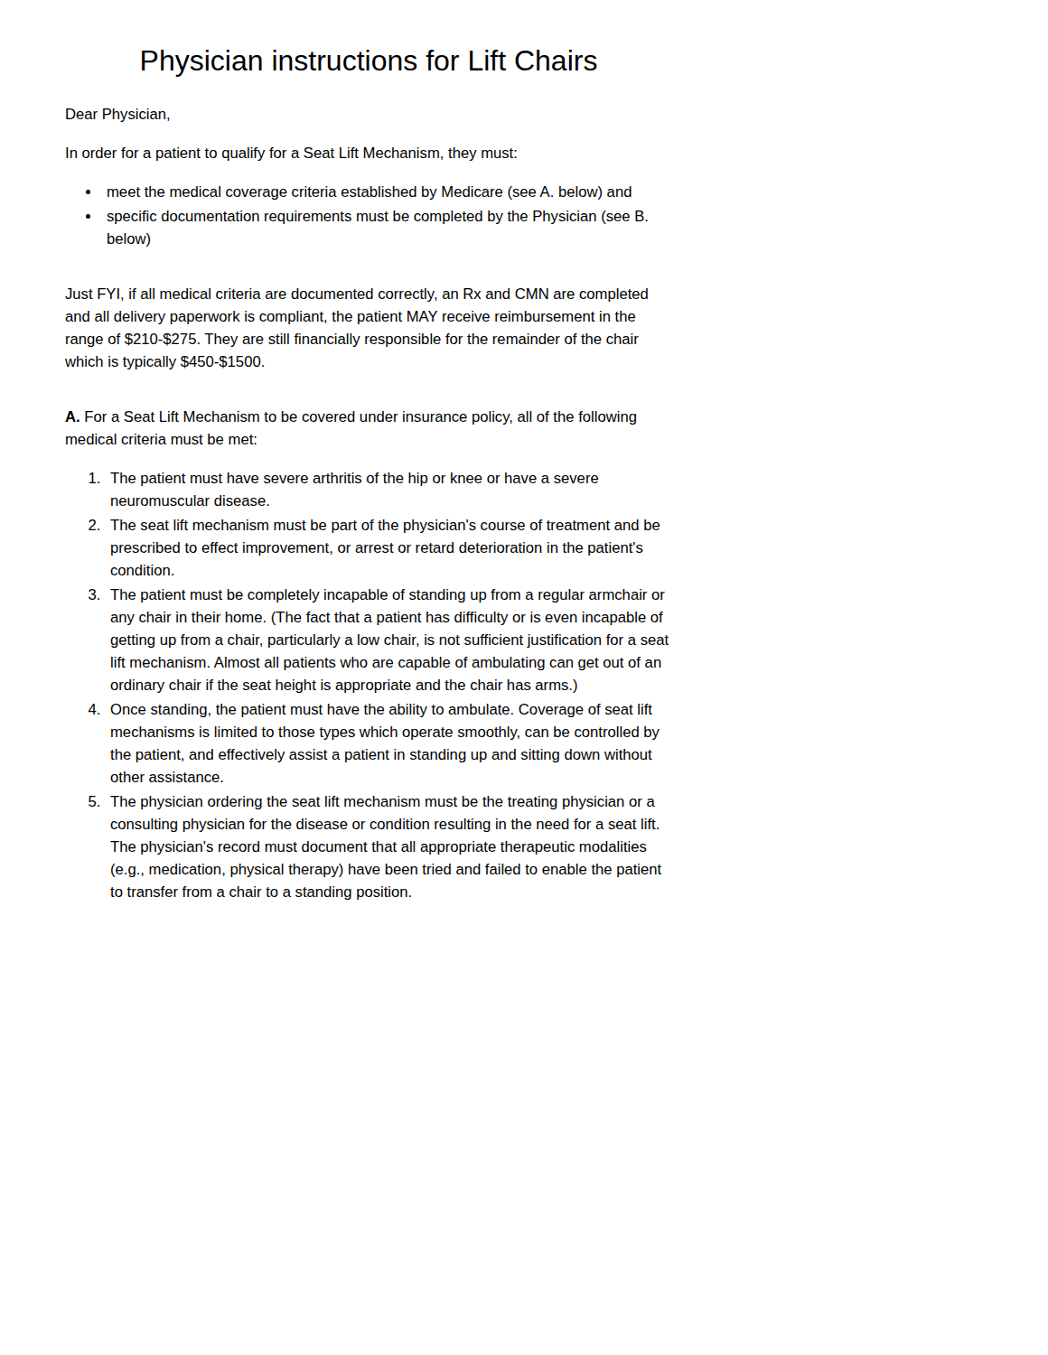Physician instructions for Lift Chairs
Dear Physician,
In order for a patient to qualify for a Seat Lift Mechanism, they must:
meet the medical coverage criteria established by Medicare (see A. below) and
specific documentation requirements must be completed by the Physician (see B. below)
Just FYI, if all medical criteria are documented correctly, an Rx and CMN are completed and all delivery paperwork is compliant, the patient MAY receive reimbursement in the range of $210-$275. They are still financially responsible for the remainder of the chair which is typically $450-$1500.
A. For a Seat Lift Mechanism to be covered under insurance policy, all of the following medical criteria must be met:
The patient must have severe arthritis of the hip or knee or have a severe neuromuscular disease.
The seat lift mechanism must be part of the physician's course of treatment and be prescribed to effect improvement, or arrest or retard deterioration in the patient's condition.
The patient must be completely incapable of standing up from a regular armchair or any chair in their home. (The fact that a patient has difficulty or is even incapable of getting up from a chair, particularly a low chair, is not sufficient justification for a seat lift mechanism. Almost all patients who are capable of ambulating can get out of an ordinary chair if the seat height is appropriate and the chair has arms.)
Once standing, the patient must have the ability to ambulate. Coverage of seat lift mechanisms is limited to those types which operate smoothly, can be controlled by the patient, and effectively assist a patient in standing up and sitting down without other assistance.
The physician ordering the seat lift mechanism must be the treating physician or a consulting physician for the disease or condition resulting in the need for a seat lift. The physician's record must document that all appropriate therapeutic modalities (e.g., medication, physical therapy) have been tried and failed to enable the patient to transfer from a chair to a standing position.